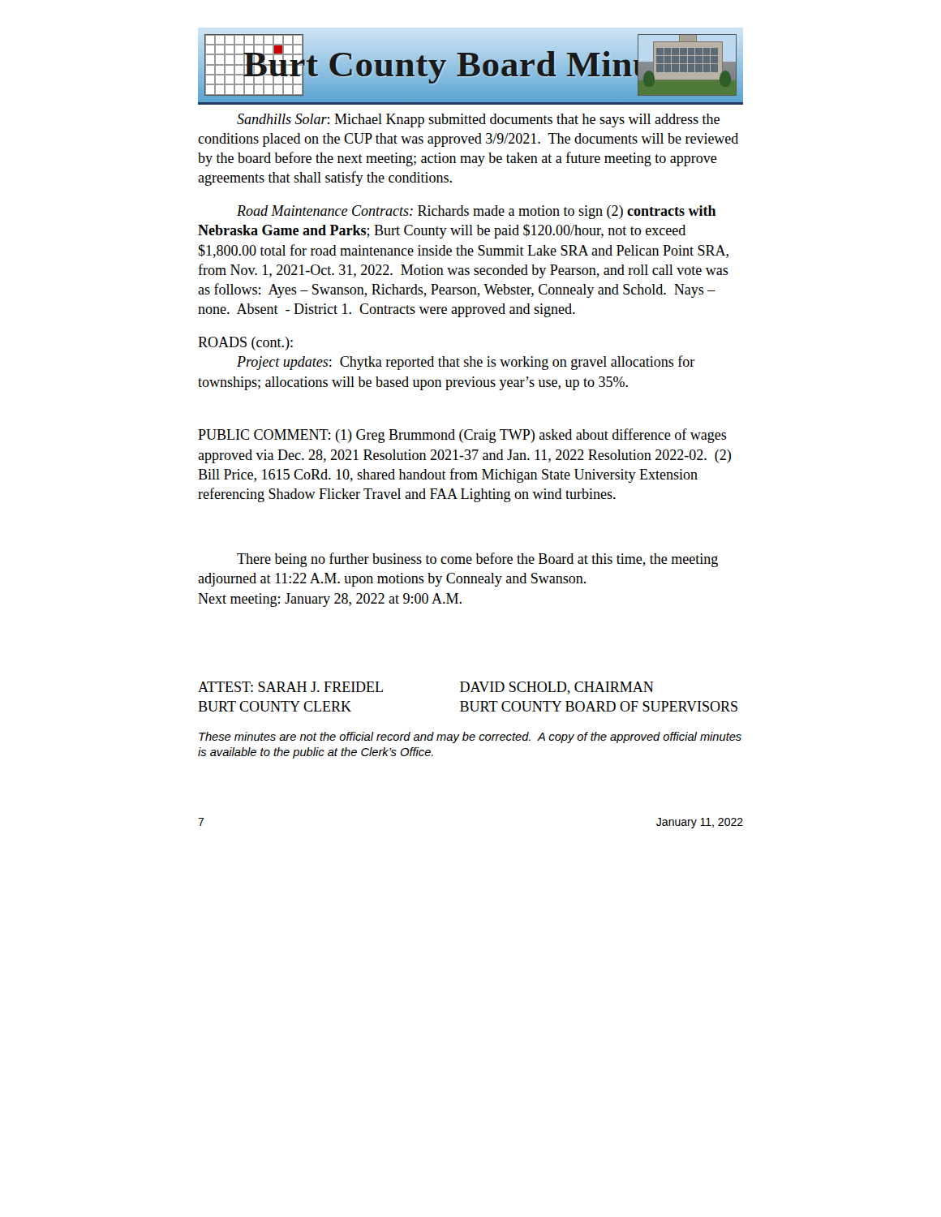Burt County Board Minutes
Sandhills Solar: Michael Knapp submitted documents that he says will address the conditions placed on the CUP that was approved 3/9/2021. The documents will be reviewed by the board before the next meeting; action may be taken at a future meeting to approve agreements that shall satisfy the conditions.
Road Maintenance Contracts: Richards made a motion to sign (2) contracts with Nebraska Game and Parks; Burt County will be paid $120.00/hour, not to exceed $1,800.00 total for road maintenance inside the Summit Lake SRA and Pelican Point SRA, from Nov. 1, 2021-Oct. 31, 2022. Motion was seconded by Pearson, and roll call vote was as follows: Ayes – Swanson, Richards, Pearson, Webster, Connealy and Schold. Nays – none. Absent - District 1. Contracts were approved and signed.
ROADS (cont.):
Project updates: Chytka reported that she is working on gravel allocations for townships; allocations will be based upon previous year’s use, up to 35%.
PUBLIC COMMENT: (1) Greg Brummond (Craig TWP) asked about difference of wages approved via Dec. 28, 2021 Resolution 2021-37 and Jan. 11, 2022 Resolution 2022-02. (2) Bill Price, 1615 CoRd. 10, shared handout from Michigan State University Extension referencing Shadow Flicker Travel and FAA Lighting on wind turbines.
There being no further business to come before the Board at this time, the meeting adjourned at 11:22 A.M. upon motions by Connealy and Swanson.
Next meeting: January 28, 2022 at 9:00 A.M.
| ATTEST: SARAH J. FREIDEL | DAVID SCHOLD, CHAIRMAN |
| BURT COUNTY CLERK | BURT COUNTY BOARD OF SUPERVISORS |
These minutes are not the official record and may be corrected. A copy of the approved official minutes is available to the public at the Clerk’s Office.
7 January 11, 2022